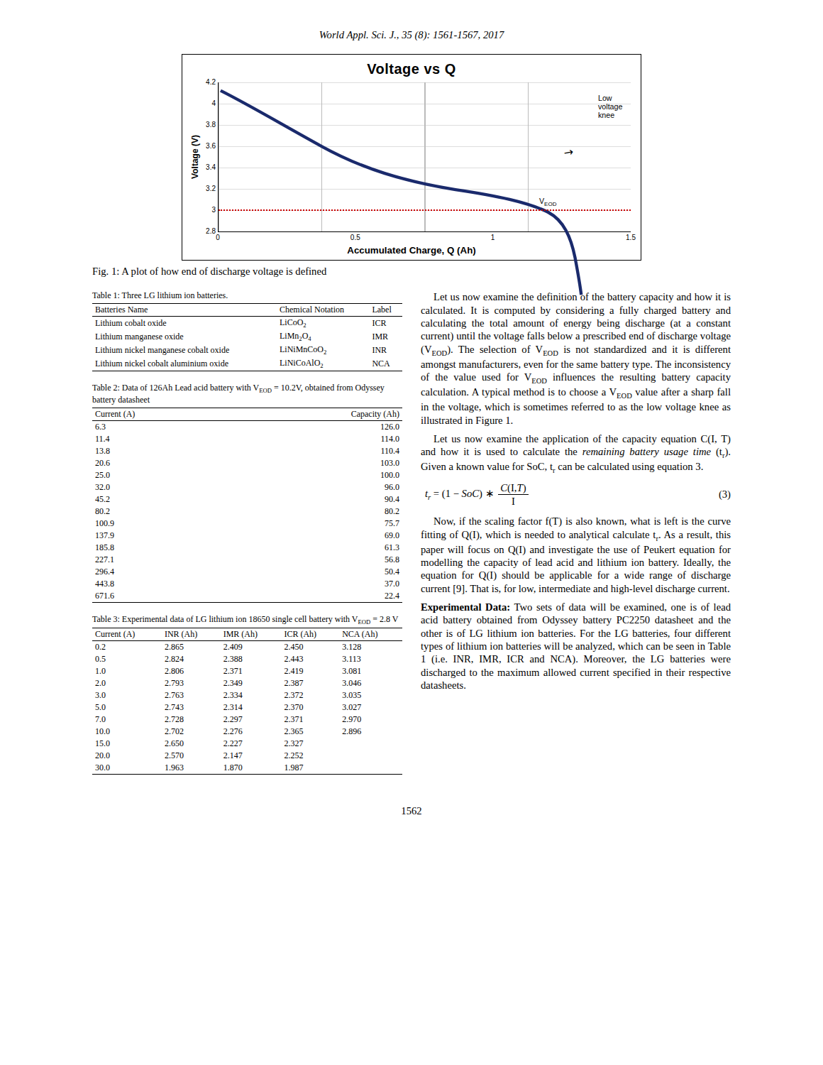World Appl. Sci. J., 35 (8): 1561-1567, 2017
Voltage vs Q
Voltage (V)
4.2 4 3.8 3.6 3.4 3.2 3 2.8
VEOD
Low
voltage
knee
↗
0 0.5 1 1.5
Accumulated Charge, Q (Ah)
Fig. 1: A plot of how end of discharge voltage is defined
Table 1: Three LG lithium ion batteries.
| Batteries Name | Chemical Notation | Label |
| --- | --- | --- |
| Lithium cobalt oxide | LiCoO 2 | ICR |
| Lithium manganese oxide | LiMn 2 O 4 | IMR |
| Lithium nickel manganese cobalt oxide | LiNiMnCoO 2 | INR |
| Lithium nickel cobalt aluminium oxide | LiNiCoAlO 2 | NCA |
Table 2: Data of 126Ah Lead acid battery with V EOD = 10.2V, obtained from Odyssey battery datasheet
| Current (A) | Capacity (Ah) |
| --- | --- |
| 6.3 | 126.0 |
| 11.4 | 114.0 |
| 13.8 | 110.4 |
| 20.6 | 103.0 |
| 25.0 | 100.0 |
| 32.0 | 96.0 |
| 45.2 | 90.4 |
| 80.2 | 80.2 |
| 100.9 | 75.7 |
| 137.9 | 69.0 |
| 185.8 | 61.3 |
| 227.1 | 56.8 |
| 296.4 | 50.4 |
| 443.8 | 37.0 |
| 671.6 | 22.4 |
Table 3: Experimental data of LG lithium ion 18650 single cell battery with V EOD = 2.8 V
| Current (A) | INR (Ah) | IMR (Ah) | ICR (Ah) | NCA (Ah) |
| --- | --- | --- | --- | --- |
| 0.2 | 2.865 | 2.409 | 2.450 | 3.128 |
| 0.5 | 2.824 | 2.388 | 2.443 | 3.113 |
| 1.0 | 2.806 | 2.371 | 2.419 | 3.081 |
| 2.0 | 2.793 | 2.349 | 2.387 | 3.046 |
| 3.0 | 2.763 | 2.334 | 2.372 | 3.035 |
| 5.0 | 2.743 | 2.314 | 2.370 | 3.027 |
| 7.0 | 2.728 | 2.297 | 2.371 | 2.970 |
| 10.0 | 2.702 | 2.276 | 2.365 | 2.896 |
| 15.0 | 2.650 | 2.227 | 2.327 | |
| 20.0 | 2.570 | 2.147 | 2.252 | |
| 30.0 | 1.963 | 1.870 | 1.987 | |
Let us now examine the definition of the battery capacity and how it is calculated. It is computed by considering a fully charged battery and calculating the total amount of energy being discharge (at a constant current) until the voltage falls below a prescribed end of discharge voltage (VEOD). The selection of VEOD is not standardized and it is different amongst manufacturers, even for the same battery type. The inconsistency of the value used for VEOD influences the resulting battery capacity calculation. A typical method is to choose a VEOD value after a sharp fall in the voltage, which is sometimes referred to as the low voltage knee as illustrated in Figure 1.
Let us now examine the application of the capacity equation C(I, T) and how it is used to calculate the remaining battery usage time (tr). Given a known value for SoC, tr can be calculated using equation 3.
tr = (1 − SoC) ∗ C(I,T) I
(3)
Now, if the scaling factor f(T) is also known, what is left is the curve fitting of Q(I), which is needed to analytical calculate tr. As a result, this paper will focus on Q(I) and investigate the use of Peukert equation for modelling the capacity of lead acid and lithium ion battery. Ideally, the equation for Q(I) should be applicable for a wide range of discharge current [9]. That is, for low, intermediate and high-level discharge current.
Experimental Data: Two sets of data will be examined, one is of lead acid battery obtained from Odyssey battery PC2250 datasheet and the other is of LG lithium ion batteries. For the LG batteries, four different types of lithium ion batteries will be analyzed, which can be seen in Table 1 (i.e. INR, IMR, ICR and NCA). Moreover, the LG batteries were discharged to the maximum allowed current specified in their respective datasheets.
1562